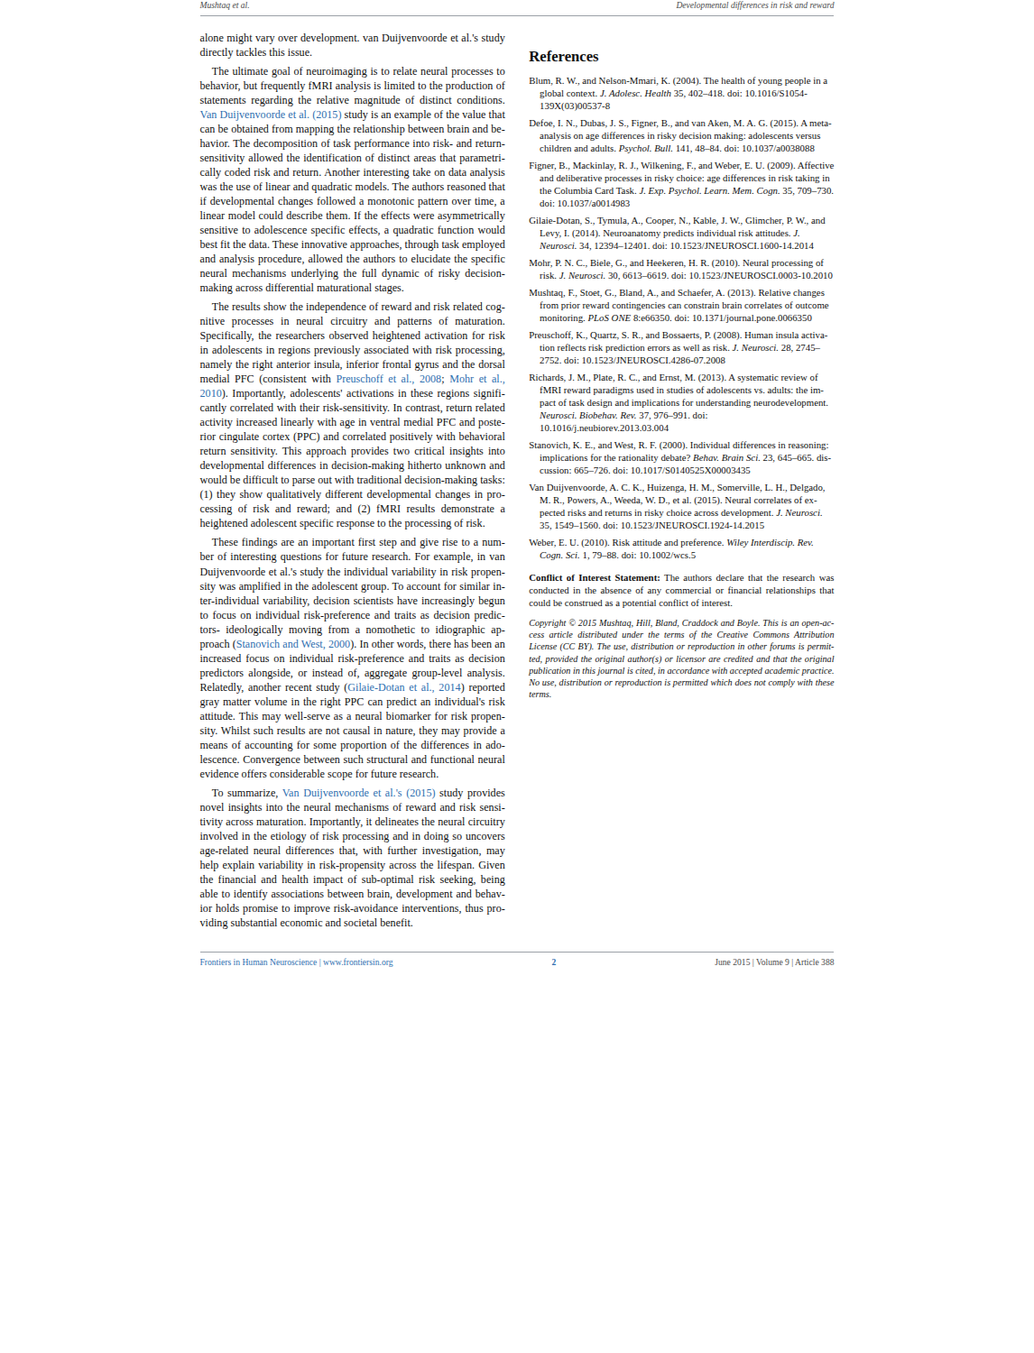Mushtaq et al.
Developmental differences in risk and reward
alone might vary over development. van Duijvenvoorde et al.'s study directly tackles this issue.
The ultimate goal of neuroimaging is to relate neural processes to behavior, but frequently fMRI analysis is limited to the production of statements regarding the relative magnitude of distinct conditions. Van Duijvenvoorde et al. (2015) study is an example of the value that can be obtained from mapping the relationship between brain and behavior. The decomposition of task performance into risk- and return-sensitivity allowed the identification of distinct areas that parametrically coded risk and return. Another interesting take on data analysis was the use of linear and quadratic models. The authors reasoned that if developmental changes followed a monotonic pattern over time, a linear model could describe them. If the effects were asymmetrically sensitive to adolescence specific effects, a quadratic function would best fit the data. These innovative approaches, through task employed and analysis procedure, allowed the authors to elucidate the specific neural mechanisms underlying the full dynamic of risky decision-making across differential maturational stages.
The results show the independence of reward and risk related cognitive processes in neural circuitry and patterns of maturation. Specifically, the researchers observed heightened activation for risk in adolescents in regions previously associated with risk processing, namely the right anterior insula, inferior frontal gyrus and the dorsal medial PFC (consistent with Preuschoff et al., 2008; Mohr et al., 2010). Importantly, adolescents' activations in these regions significantly correlated with their risk-sensitivity. In contrast, return related activity increased linearly with age in ventral medial PFC and posterior cingulate cortex (PPC) and correlated positively with behavioral return sensitivity. This approach provides two critical insights into developmental differences in decision-making hitherto unknown and would be difficult to parse out with traditional decision-making tasks: (1) they show qualitatively different developmental changes in processing of risk and reward; and (2) fMRI results demonstrate a heightened adolescent specific response to the processing of risk.
These findings are an important first step and give rise to a number of interesting questions for future research. For example, in van Duijvenvoorde et al.'s study the individual variability in risk propensity was amplified in the adolescent group. To account for similar inter-individual variability, decision scientists have increasingly begun to focus on individual risk-preference and traits as decision predictors- ideologically moving from a nomothetic to idiographic approach (Stanovich and West, 2000). In other words, there has been an increased focus on individual risk-preference and traits as decision predictors alongside, or instead of, aggregate group-level analysis. Relatedly, another recent study (Gilaie-Dotan et al., 2014) reported gray matter volume in the right PPC can predict an individual's risk attitude. This may well-serve as a neural biomarker for risk propensity. Whilst such results are not causal in nature, they may provide a means of accounting for some proportion of the differences in adolescence. Convergence between such structural and functional neural evidence offers considerable scope for future research.
To summarize, Van Duijvenvoorde et al.'s (2015) study provides novel insights into the neural mechanisms of reward and risk sensitivity across maturation. Importantly, it delineates the neural circuitry involved in the etiology of risk processing and in doing so uncovers age-related neural differences that, with further investigation, may help explain variability in risk-propensity across the lifespan. Given the financial and health impact of sub-optimal risk seeking, being able to identify associations between brain, development and behavior holds promise to improve risk-avoidance interventions, thus providing substantial economic and societal benefit.
References
Blum, R. W., and Nelson-Mmari, K. (2004). The health of young people in a global context. J. Adolesc. Health 35, 402–418. doi: 10.1016/S1054-139X(03)00537-8
Defoe, I. N., Dubas, J. S., Figner, B., and van Aken, M. A. G. (2015). A meta-analysis on age differences in risky decision making: adolescents versus children and adults. Psychol. Bull. 141, 48–84. doi: 10.1037/a0038088
Figner, B., Mackinlay, R. J., Wilkening, F., and Weber, E. U. (2009). Affective and deliberative processes in risky choice: age differences in risk taking in the Columbia Card Task. J. Exp. Psychol. Learn. Mem. Cogn. 35, 709–730. doi: 10.1037/a0014983
Gilaie-Dotan, S., Tymula, A., Cooper, N., Kable, J. W., Glimcher, P. W., and Levy, I. (2014). Neuroanatomy predicts individual risk attitudes. J. Neurosci. 34, 12394–12401. doi: 10.1523/JNEUROSCI.1600-14.2014
Mohr, P. N. C., Biele, G., and Heekeren, H. R. (2010). Neural processing of risk. J. Neurosci. 30, 6613–6619. doi: 10.1523/JNEUROSCI.0003-10.2010
Mushtaq, F., Stoet, G., Bland, A., and Schaefer, A. (2013). Relative changes from prior reward contingencies can constrain brain correlates of outcome monitoring. PLoS ONE 8:e66350. doi: 10.1371/journal.pone.0066350
Preuschoff, K., Quartz, S. R., and Bossaerts, P. (2008). Human insula activation reflects risk prediction errors as well as risk. J. Neurosci. 28, 2745–2752. doi: 10.1523/JNEUROSCI.4286-07.2008
Richards, J. M., Plate, R. C., and Ernst, M. (2013). A systematic review of fMRI reward paradigms used in studies of adolescents vs. adults: the impact of task design and implications for understanding neurodevelopment. Neurosci. Biobehav. Rev. 37, 976–991. doi: 10.1016/j.neubiorev.2013.03.004
Stanovich, K. E., and West, R. F. (2000). Individual differences in reasoning: implications for the rationality debate? Behav. Brain Sci. 23, 645–665. discussion: 665–726. doi: 10.1017/S0140525X00003435
Van Duijvenvoorde, A. C. K., Huizenga, H. M., Somerville, L. H., Delgado, M. R., Powers, A., Weeda, W. D., et al. (2015). Neural correlates of expected risks and returns in risky choice across development. J. Neurosci. 35, 1549–1560. doi: 10.1523/JNEUROSCI.1924-14.2015
Weber, E. U. (2010). Risk attitude and preference. Wiley Interdiscip. Rev. Cogn. Sci. 1, 79–88. doi: 10.1002/wcs.5
Conflict of Interest Statement: The authors declare that the research was conducted in the absence of any commercial or financial relationships that could be construed as a potential conflict of interest.
Copyright © 2015 Mushtaq, Hill, Bland, Craddock and Boyle. This is an open-access article distributed under the terms of the Creative Commons Attribution License (CC BY). The use, distribution or reproduction in other forums is permitted, provided the original author(s) or licensor are credited and that the original publication in this journal is cited, in accordance with accepted academic practice. No use, distribution or reproduction is permitted which does not comply with these terms.
Frontiers in Human Neuroscience | www.frontiersin.org
2
June 2015 | Volume 9 | Article 388